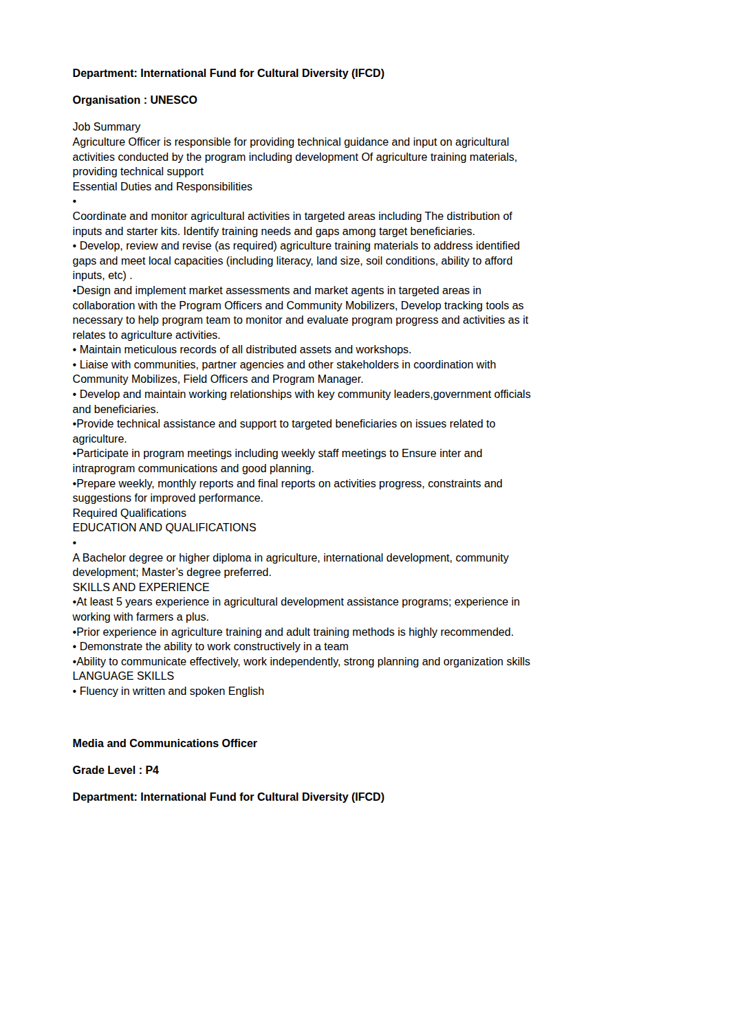Department: International Fund for Cultural Diversity (IFCD)
Organisation : UNESCO
Job Summary
Agriculture Officer is responsible for providing technical guidance and input on agricultural activities conducted by the program including development Of agriculture training materials, providing technical support
Essential Duties and Responsibilities
•
Coordinate and monitor agricultural activities in targeted areas including The distribution of inputs and starter kits. Identify training needs and gaps among target beneficiaries.
• Develop, review and revise (as required) agriculture training materials to address identified gaps and meet local capacities (including literacy, land size, soil conditions, ability to afford inputs, etc) .
•Design and implement market assessments and market agents in targeted areas in collaboration with the Program Officers and Community Mobilizers, Develop tracking tools as necessary to help program team to monitor and evaluate program progress and activities as it relates to agriculture activities.
• Maintain meticulous records of all distributed assets and workshops.
• Liaise with communities, partner agencies and other stakeholders in coordination with Community Mobilizes, Field Officers and Program Manager.
• Develop and maintain working relationships with key community leaders,government officials and beneficiaries.
•Provide technical assistance and support to targeted beneficiaries on issues related to agriculture.
•Participate in program meetings including weekly staff meetings to Ensure inter and intraprogram communications and good planning.
•Prepare weekly, monthly reports and final reports on activities progress, constraints and suggestions for improved performance.
Required Qualifications
EDUCATION AND QUALIFICATIONS
•
A Bachelor degree or higher diploma in agriculture, international development, community development; Master’s degree preferred.
SKILLS AND EXPERIENCE
•At least 5 years experience in agricultural development assistance programs; experience in working with farmers a plus.
•Prior experience in agriculture training and adult training methods is highly recommended.
• Demonstrate the ability to work constructively in a team
•Ability to communicate effectively, work independently, strong planning and organization skills
LANGUAGE SKILLS
• Fluency in written and spoken English
Media and Communications Officer
Grade Level : P4
Department: International Fund for Cultural Diversity (IFCD)